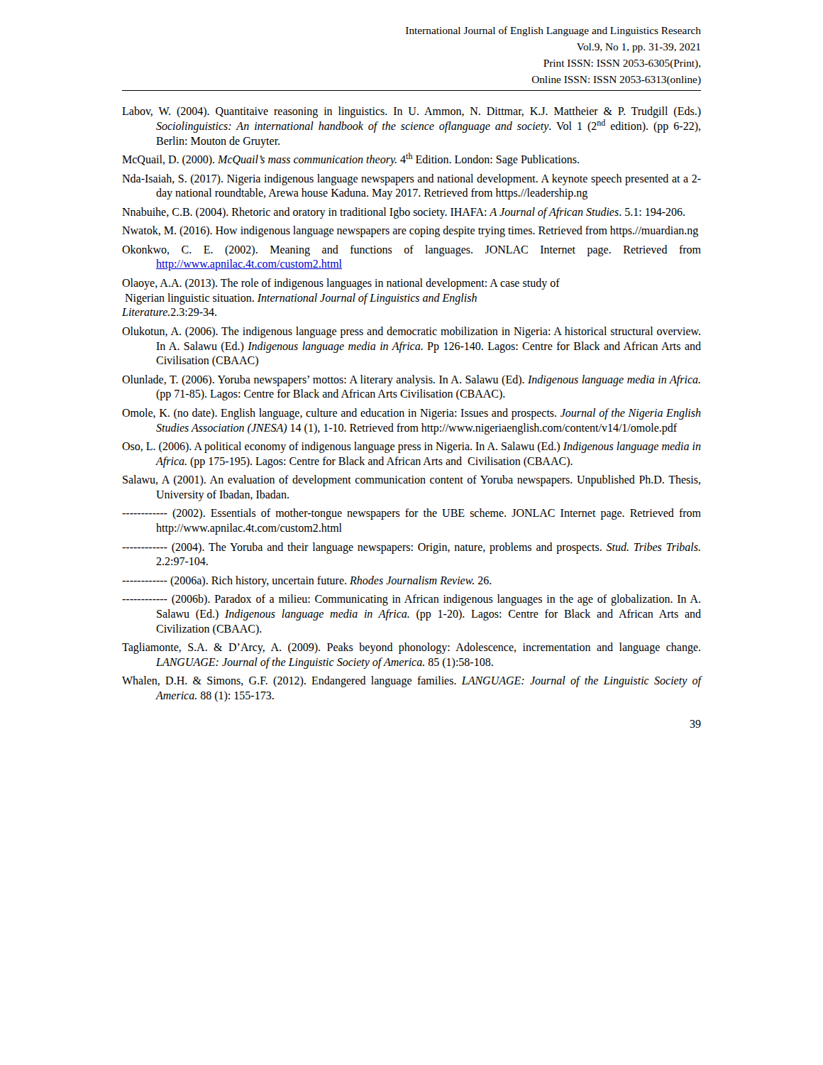International Journal of English Language and Linguistics Research Vol.9, No 1, pp. 31-39, 2021 Print ISSN: ISSN 2053-6305(Print), Online ISSN: ISSN 2053-6313(online)
Labov, W. (2004). Quantitaive reasoning in linguistics. In U. Ammon, N. Dittmar, K.J. Mattheier & P. Trudgill (Eds.) Sociolinguistics: An international handbook of the science oflanguage and society. Vol 1 (2nd edition). (pp 6-22), Berlin: Mouton de Gruyter.
McQuail, D. (2000). McQuail’s mass communication theory. 4th Edition. London: Sage Publications.
Nda-Isaiah, S. (2017). Nigeria indigenous language newspapers and national development. A keynote speech presented at a 2-day national roundtable, Arewa house Kaduna. May 2017. Retrieved from https.//leadership.ng
Nnabuihe, C.B. (2004). Rhetoric and oratory in traditional Igbo society. IHAFA: A Journal of African Studies. 5.1: 194-206.
Nwatok, M. (2016). How indigenous language newspapers are coping despite trying times. Retrieved from https.//muardian.ng
Okonkwo, C. E. (2002). Meaning and functions of languages. JONLAC Internet page. Retrieved from http://www.apnilac.4t.com/custom2.html
Olaoye, A.A. (2013). The role of indigenous languages in national development: A case study of
Nigerian linguistic situation. International Journal of Linguistics and English
Literature. 2.3:29-34.
Olukotun, A. (2006). The indigenous language press and democratic mobilization in Nigeria: A historical structural overview. In A. Salawu (Ed.) Indigenous language media in Africa. Pp 126-140. Lagos: Centre for Black and African Arts and Civilisation (CBAAC)
Olunlade, T. (2006). Yoruba newspapers’ mottos: A literary analysis. In A. Salawu (Ed). Indigenous language media in Africa.(pp 71-85). Lagos: Centre for Black and African Arts Civilisation (CBAAC).
Omole, K. (no date). English language, culture and education in Nigeria: Issues and prospects. Journal of the Nigeria English Studies Association (JNESA) 14 (1), 1-10. Retrieved from http://www.nigeriaenglish.com/content/v14/1/omole.pdf
Oso, L. (2006). A political economy of indigenous language press in Nigeria. In A. Salawu (Ed.) Indigenous language media in Africa. (pp 175-195). Lagos: Centre for Black and African Arts and Civilisation (CBAAC).
Salawu, A (2001). An evaluation of development communication content of Yoruba newspapers. Unpublished Ph.D. Thesis, University of Ibadan, Ibadan.
------------ (2002). Essentials of mother-tongue newspapers for the UBE scheme. JONLAC Internet page. Retrieved from http://www.apnilac.4t.com/custom2.html
------------ (2004). The Yoruba and their language newspapers: Origin, nature, problems and prospects. Stud. Tribes Tribals. 2.2:97-104.
------------ (2006a). Rich history, uncertain future. Rhodes Journalism Review. 26.
------------ (2006b). Paradox of a milieu: Communicating in African indigenous languages in the age of globalization. In A. Salawu (Ed.) Indigenous language media in Africa. (pp 1-20). Lagos: Centre for Black and African Arts and Civilization (CBAAC).
Tagliamonte, S.A. & D’Arcy, A. (2009). Peaks beyond phonology: Adolescence, incrementation and language change. LANGUAGE: Journal of the Linguistic Society of America. 85 (1):58-108.
Whalen, D.H. & Simons, G.F. (2012). Endangered language families. LANGUAGE: Journal of the Linguistic Society of America. 88 (1): 155-173.
39